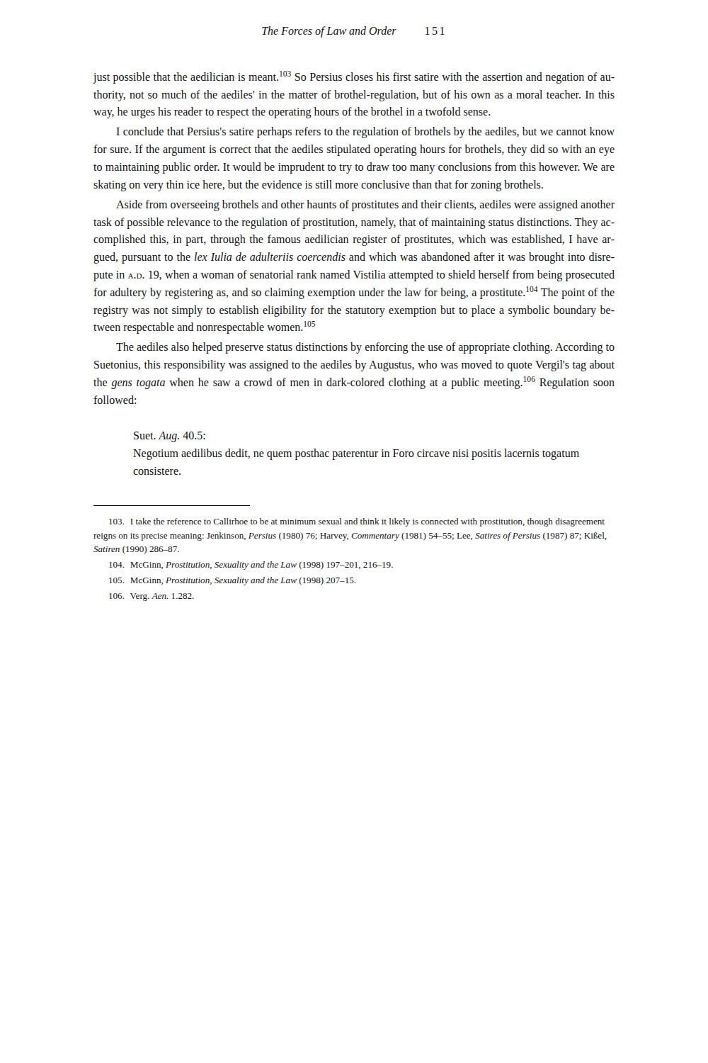The Forces of Law and Order151
just possible that the aedilician is meant.103 So Persius closes his first satire with the assertion and negation of authority, not so much of the aediles' in the matter of brothel-regulation, but of his own as a moral teacher. In this way, he urges his reader to respect the operating hours of the brothel in a twofold sense.
I conclude that Persius's satire perhaps refers to the regulation of brothels by the aediles, but we cannot know for sure. If the argument is correct that the aediles stipulated operating hours for brothels, they did so with an eye to maintaining public order. It would be imprudent to try to draw too many conclusions from this however. We are skating on very thin ice here, but the evidence is still more conclusive than that for zoning brothels.
Aside from overseeing brothels and other haunts of prostitutes and their clients, aediles were assigned another task of possible relevance to the regulation of prostitution, namely, that of maintaining status distinctions. They accomplished this, in part, through the famous aedilician register of prostitutes, which was established, I have argued, pursuant to the lex Iulia de adulteriis coercendis and which was abandoned after it was brought into disrepute in a.d. 19, when a woman of senatorial rank named Vistilia attempted to shield herself from being prosecuted for adultery by registering as, and so claiming exemption under the law for being, a prostitute.104 The point of the registry was not simply to establish eligibility for the statutory exemption but to place a symbolic boundary between respectable and nonrespectable women.105
The aediles also helped preserve status distinctions by enforcing the use of appropriate clothing. According to Suetonius, this responsibility was assigned to the aediles by Augustus, who was moved to quote Vergil's tag about the gens togata when he saw a crowd of men in dark-colored clothing at a public meeting.106 Regulation soon followed:
Suet. Aug. 40.5:
Negotium aedilibus dedit, ne quem posthac paterentur in Foro circave nisi positis lacernis togatum consistere.
103. I take the reference to Callirhoe to be at minimum sexual and think it likely is connected with prostitution, though disagreement reigns on its precise meaning: Jenkinson, Persius (1980) 76; Harvey, Commentary (1981) 54–55; Lee, Satires of Persius (1987) 87; Kißel, Satiren (1990) 286–87.
104. McGinn, Prostitution, Sexuality and the Law (1998) 197–201, 216–19.
105. McGinn, Prostitution, Sexuality and the Law (1998) 207–15.
106. Verg. Aen. 1.282.